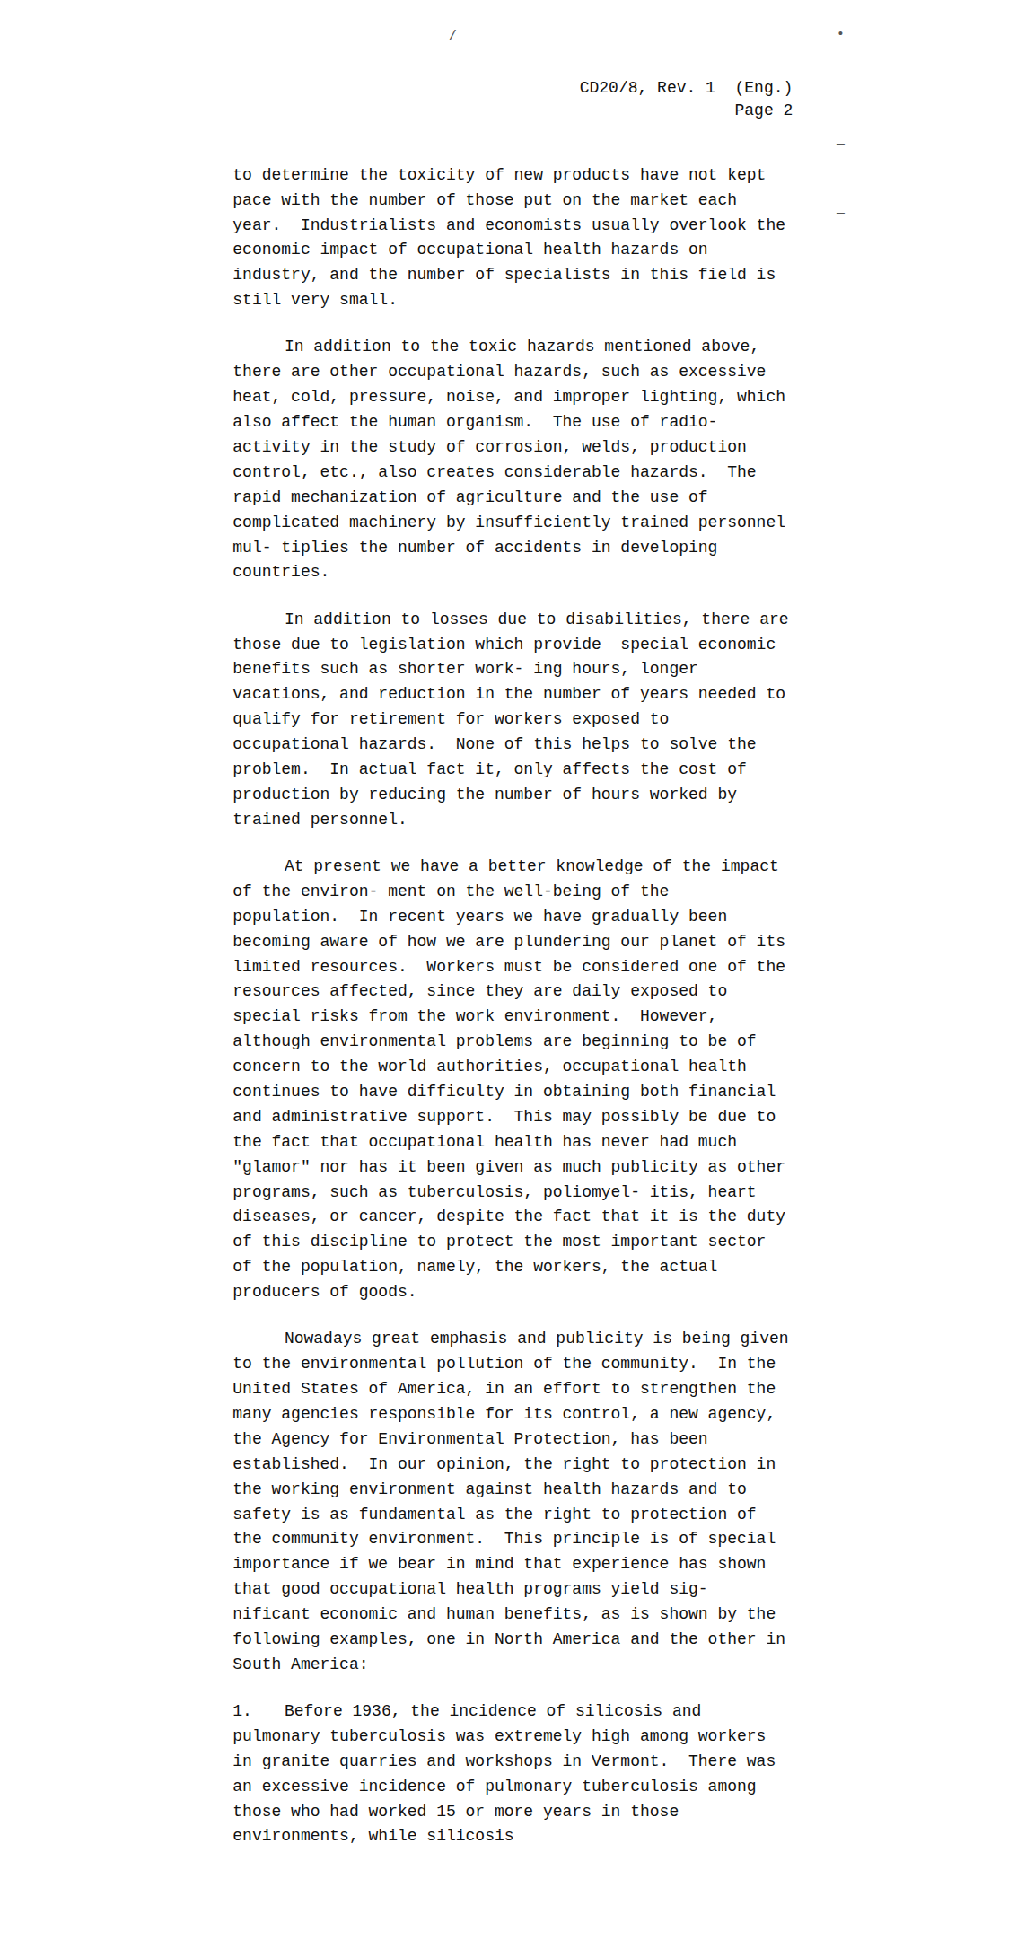/
•
—
—
CD20/8, Rev. 1 (Eng.)
Page 2
to determine the toxicity of new products have not kept pace with the number of those put on the market each year. Industrialists and economists usually overlook the economic impact of occupational health hazards on industry, and the number of specialists in this field is still very small.
In addition to the toxic hazards mentioned above, there are other occupational hazards, such as excessive heat, cold, pressure, noise, and improper lighting, which also affect the human organism. The use of radio- activity in the study of corrosion, welds, production control, etc., also creates considerable hazards. The rapid mechanization of agriculture and the use of complicated machinery by insufficiently trained personnel mul- tiplies the number of accidents in developing countries.
In addition to losses due to disabilities, there are those due to legislation which provide special economic benefits such as shorter work- ing hours, longer vacations, and reduction in the number of years needed to qualify for retirement for workers exposed to occupational hazards. None of this helps to solve the problem. In actual fact it, only affects the cost of production by reducing the number of hours worked by trained personnel.
At present we have a better knowledge of the impact of the environ- ment on the well-being of the population. In recent years we have gradually been becoming aware of how we are plundering our planet of its limited resources. Workers must be considered one of the resources affected, since they are daily exposed to special risks from the work environment. However, although environmental problems are beginning to be of concern to the world authorities, occupational health continues to have difficulty in obtaining both financial and administrative support. This may possibly be due to the fact that occupational health has never had much "glamor" nor has it been given as much publicity as other programs, such as tuberculosis, poliomyel- itis, heart diseases, or cancer, despite the fact that it is the duty of this discipline to protect the most important sector of the population, namely, the workers, the actual producers of goods.
Nowadays great emphasis and publicity is being given to the environmental pollution of the community. In the United States of America, in an effort to strengthen the many agencies responsible for its control, a new agency, the Agency for Environmental Protection, has been established. In our opinion, the right to protection in the working environment against health hazards and to safety is as fundamental as the right to protection of the community environment. This principle is of special importance if we bear in mind that experience has shown that good occupational health programs yield sig- nificant economic and human benefits, as is shown by the following examples, one in North America and the other in South America:
1. Before 1936, the incidence of silicosis and pulmonary tuberculosis was extremely high among workers in granite quarries and workshops in Vermont. There was an excessive incidence of pulmonary tuberculosis among those who had worked 15 or more years in those environments, while silicosis